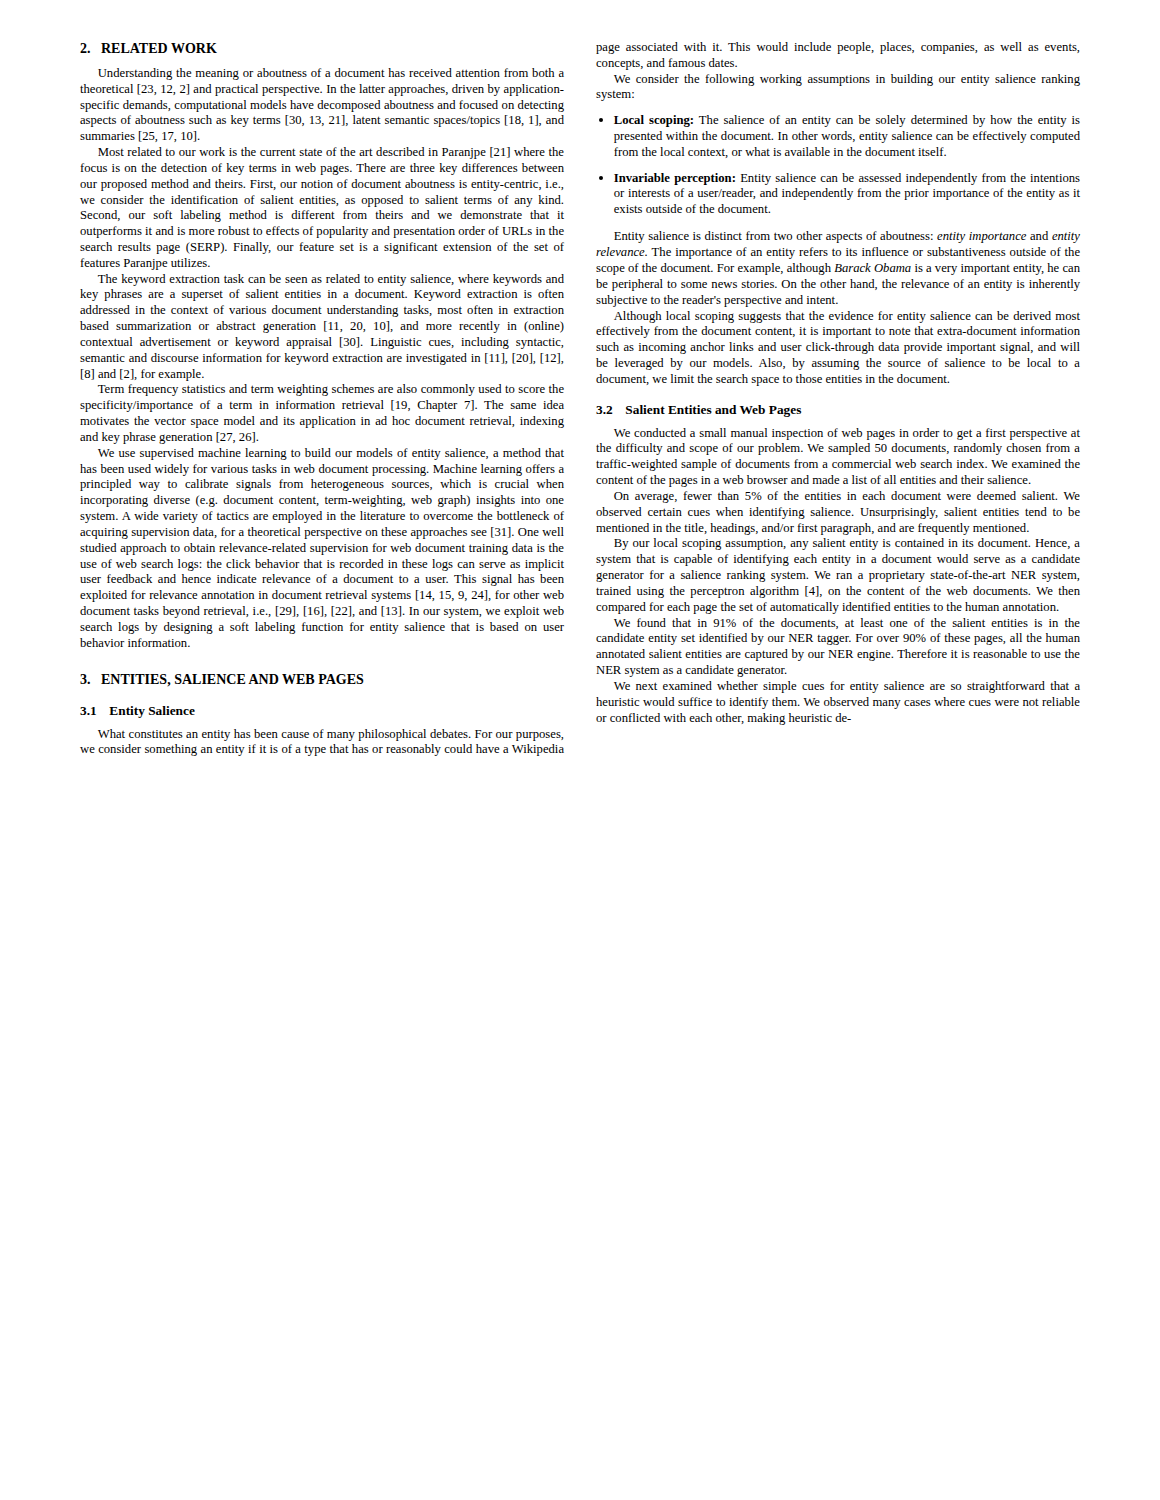2. RELATED WORK
Understanding the meaning or aboutness of a document has received attention from both a theoretical [23, 12, 2] and practical perspective. In the latter approaches, driven by application-specific demands, computational models have decomposed aboutness and focused on detecting aspects of aboutness such as key terms [30, 13, 21], latent semantic spaces/topics [18, 1], and summaries [25, 17, 10].
Most related to our work is the current state of the art described in Paranjpe [21] where the focus is on the detection of key terms in web pages. There are three key differences between our proposed method and theirs. First, our notion of document aboutness is entity-centric, i.e., we consider the identification of salient entities, as opposed to salient terms of any kind. Second, our soft labeling method is different from theirs and we demonstrate that it outperforms it and is more robust to effects of popularity and presentation order of URLs in the search results page (SERP). Finally, our feature set is a significant extension of the set of features Paranjpe utilizes.
The keyword extraction task can be seen as related to entity salience, where keywords and key phrases are a superset of salient entities in a document. Keyword extraction is often addressed in the context of various document understanding tasks, most often in extraction based summarization or abstract generation [11, 20, 10], and more recently in (online) contextual advertisement or keyword appraisal [30]. Linguistic cues, including syntactic, semantic and discourse information for keyword extraction are investigated in [11], [20], [12], [8] and [2], for example.
Term frequency statistics and term weighting schemes are also commonly used to score the specificity/importance of a term in information retrieval [19, Chapter 7]. The same idea motivates the vector space model and its application in ad hoc document retrieval, indexing and key phrase generation [27, 26].
We use supervised machine learning to build our models of entity salience, a method that has been used widely for various tasks in web document processing. Machine learning offers a principled way to calibrate signals from heterogeneous sources, which is crucial when incorporating diverse (e.g. document content, term-weighting, web graph) insights into one system. A wide variety of tactics are employed in the literature to overcome the bottleneck of acquiring supervision data, for a theoretical perspective on these approaches see [31]. One well studied approach to obtain relevance-related supervision for web document training data is the use of web search logs: the click behavior that is recorded in these logs can serve as implicit user feedback and hence indicate relevance of a document to a user. This signal has been exploited for relevance annotation in document retrieval systems [14, 15, 9, 24], for other web document tasks beyond retrieval, i.e., [29], [16], [22], and [13]. In our system, we exploit web search logs by designing a soft labeling function for entity salience that is based on user behavior information.
3. ENTITIES, SALIENCE AND WEB PAGES
3.1 Entity Salience
What constitutes an entity has been cause of many philosophical debates. For our purposes, we consider something an entity if it is of a type that has or reasonably could have a Wikipedia page associated with it. This would include people, places, companies, as well as events, concepts, and famous dates.
We consider the following working assumptions in building our entity salience ranking system:
Local scoping: The salience of an entity can be solely determined by how the entity is presented within the document. In other words, entity salience can be effectively computed from the local context, or what is available in the document itself.
Invariable perception: Entity salience can be assessed independently from the intentions or interests of a user/reader, and independently from the prior importance of the entity as it exists outside of the document.
Entity salience is distinct from two other aspects of aboutness: entity importance and entity relevance. The importance of an entity refers to its influence or substantiveness outside of the scope of the document. For example, although Barack Obama is a very important entity, he can be peripheral to some news stories. On the other hand, the relevance of an entity is inherently subjective to the reader's perspective and intent.
Although local scoping suggests that the evidence for entity salience can be derived most effectively from the document content, it is important to note that extra-document information such as incoming anchor links and user click-through data provide important signal, and will be leveraged by our models. Also, by assuming the source of salience to be local to a document, we limit the search space to those entities in the document.
3.2 Salient Entities and Web Pages
We conducted a small manual inspection of web pages in order to get a first perspective at the difficulty and scope of our problem. We sampled 50 documents, randomly chosen from a traffic-weighted sample of documents from a commercial web search index. We examined the content of the pages in a web browser and made a list of all entities and their salience.
On average, fewer than 5% of the entities in each document were deemed salient. We observed certain cues when identifying salience. Unsurprisingly, salient entities tend to be mentioned in the title, headings, and/or first paragraph, and are frequently mentioned.
By our local scoping assumption, any salient entity is contained in its document. Hence, a system that is capable of identifying each entity in a document would serve as a candidate generator for a salience ranking system. We ran a proprietary state-of-the-art NER system, trained using the perceptron algorithm [4], on the content of the web documents. We then compared for each page the set of automatically identified entities to the human annotation.
We found that in 91% of the documents, at least one of the salient entities is in the candidate entity set identified by our NER tagger. For over 90% of these pages, all the human annotated salient entities are captured by our NER engine. Therefore it is reasonable to use the NER system as a candidate generator.
We next examined whether simple cues for entity salience are so straightforward that a heuristic would suffice to identify them. We observed many cases where cues were not reliable or conflicted with each other, making heuristic de-